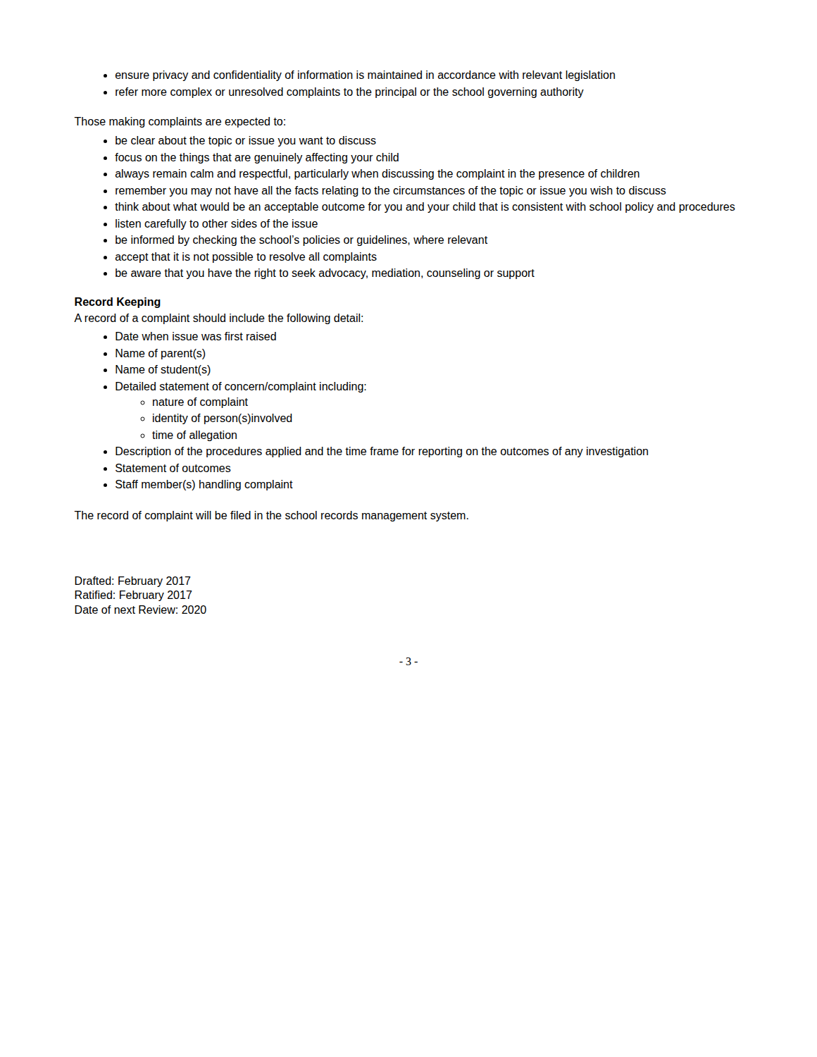ensure privacy and confidentiality of information is maintained in accordance with relevant legislation
refer more complex or unresolved complaints to the principal or the school governing authority
Those making complaints are expected to:
be clear about the topic or issue you want to discuss
focus on the things that are genuinely affecting your child
always remain calm and respectful, particularly when discussing the complaint in the presence of children
remember you may not have all the facts relating to the circumstances of the topic or issue you wish to discuss
think about what would be an acceptable outcome for you and your child that is consistent with school policy and procedures
listen carefully to other sides of the issue
be informed by checking the school’s policies or guidelines, where relevant
accept that it is not possible to resolve all complaints
be aware that you have the right to seek advocacy, mediation, counseling or support
Record Keeping
A record of a complaint should include the following detail:
Date when issue was first raised
Name of parent(s)
Name of student(s)
Detailed statement of concern/complaint including:
nature of complaint
identity of person(s)involved
time of allegation
Description of the procedures applied and the time frame for reporting on the outcomes of any investigation
Statement of outcomes
Staff member(s) handling complaint
The record of complaint will be filed in the school records management system.
Drafted: February 2017
Ratified: February 2017
Date of next Review: 2020
- 3 -